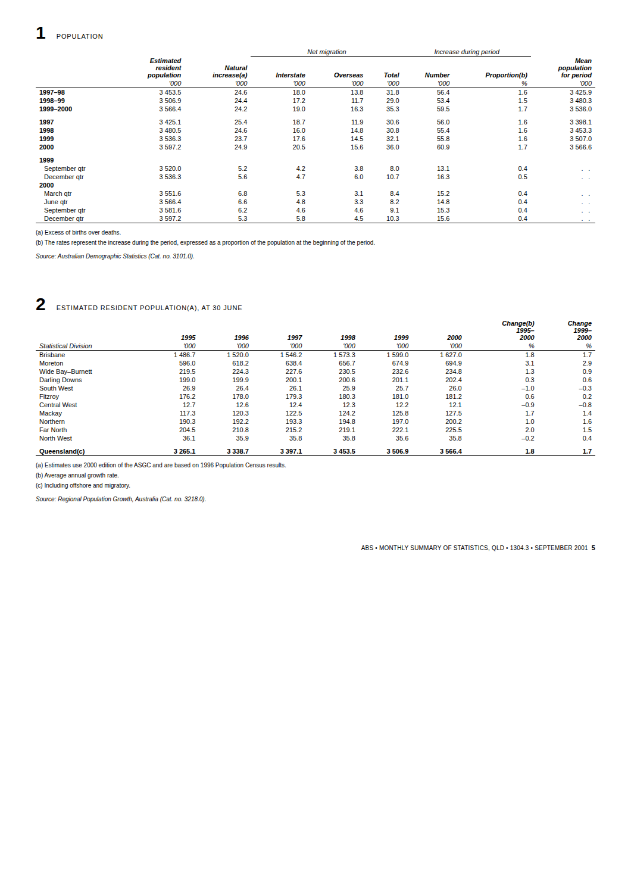1 Population
| | | | Net migration | Increase during period | |
| --- | --- | --- | --- | --- | --- |
| | Estimated resident population | Natural increase(a) | Interstate | Overseas | Total | Number | Proportion(b) | Mean population for period |
| | '000 | '000 | '000 | '000 | '000 | '000 | % | '000 |
| 1997–98 | 3 453.5 | 24.6 | 18.0 | 13.8 | 31.8 | 56.4 | 1.6 | 3 425.9 |
| 1998–99 | 3 506.9 | 24.4 | 17.2 | 11.7 | 29.0 | 53.4 | 1.5 | 3 480.3 |
| 1999–2000 | 3 566.4 | 24.2 | 19.0 | 16.3 | 35.3 | 59.5 | 1.7 | 3 536.0 |
| 1997 | 3 425.1 | 25.4 | 18.7 | 11.9 | 30.6 | 56.0 | 1.6 | 3 398.1 |
| 1998 | 3 480.5 | 24.6 | 16.0 | 14.8 | 30.8 | 55.4 | 1.6 | 3 453.3 |
| 1999 | 3 536.3 | 23.7 | 17.6 | 14.5 | 32.1 | 55.8 | 1.6 | 3 507.0 |
| 2000 | 3 597.2 | 24.9 | 20.5 | 15.6 | 36.0 | 60.9 | 1.7 | 3 566.6 |
| 1999 | | | | | | | | |
| September qtr | 3 520.0 | 5.2 | 4.2 | 3.8 | 8.0 | 13.1 | 0.4 | . . |
| December qtr | 3 536.3 | 5.6 | 4.7 | 6.0 | 10.7 | 16.3 | 0.5 | . . |
| 2000 | | | | | | | | |
| March qtr | 3 551.6 | 6.8 | 5.3 | 3.1 | 8.4 | 15.2 | 0.4 | . . |
| June qtr | 3 566.4 | 6.6 | 4.8 | 3.3 | 8.2 | 14.8 | 0.4 | . . |
| September qtr | 3 581.6 | 6.2 | 4.6 | 4.6 | 9.1 | 15.3 | 0.4 | . . |
| December qtr | 3 597.2 | 5.3 | 5.8 | 4.5 | 10.3 | 15.6 | 0.4 | . . |
(a) Excess of births over deaths.
(b) The rates represent the increase during the period, expressed as a proportion of the population at the beginning of the period.
Source: Australian Demographic Statistics (Cat. no. 3101.0).
2 Estimated Resident Population(a), at 30 June
| | 1995 | 1996 | 1997 | 1998 | 1999 | 2000 | Change(b) 1995– 2000 | Change 1999– 2000 |
| --- | --- | --- | --- | --- | --- | --- | --- | --- |
| Statistical Division | '000 | '000 | '000 | '000 | '000 | '000 | % | % |
| Brisbane | 1 486.7 | 1 520.0 | 1 546.2 | 1 573.3 | 1 599.0 | 1 627.0 | 1.8 | 1.7 |
| Moreton | 596.0 | 618.2 | 638.4 | 656.7 | 674.9 | 694.9 | 3.1 | 2.9 |
| Wide Bay–Burnett | 219.5 | 224.3 | 227.6 | 230.5 | 232.6 | 234.8 | 1.3 | 0.9 |
| Darling Downs | 199.0 | 199.9 | 200.1 | 200.6 | 201.1 | 202.4 | 0.3 | 0.6 |
| South West | 26.9 | 26.4 | 26.1 | 25.9 | 25.7 | 26.0 | –1.0 | –0.3 |
| Fitzroy | 176.2 | 178.0 | 179.3 | 180.3 | 181.0 | 181.2 | 0.6 | 0.2 |
| Central West | 12.7 | 12.6 | 12.4 | 12.3 | 12.2 | 12.1 | –0.9 | –0.8 |
| Mackay | 117.3 | 120.3 | 122.5 | 124.2 | 125.8 | 127.5 | 1.7 | 1.4 |
| Northern | 190.3 | 192.2 | 193.3 | 194.8 | 197.0 | 200.2 | 1.0 | 1.6 |
| Far North | 204.5 | 210.8 | 215.2 | 219.1 | 222.1 | 225.5 | 2.0 | 1.5 |
| North West | 36.1 | 35.9 | 35.8 | 35.8 | 35.6 | 35.8 | –0.2 | 0.4 |
| Queensland(c) | 3 265.1 | 3 338.7 | 3 397.1 | 3 453.5 | 3 506.9 | 3 566.4 | 1.8 | 1.7 |
(a) Estimates use 2000 edition of the ASGC and are based on 1996 Population Census results.
(b) Average annual growth rate.
(c) Including offshore and migratory.
Source: Regional Population Growth, Australia (Cat. no. 3218.0).
ABS • MONTHLY SUMMARY OF STATISTICS, QLD • 1304.3 • SEPTEMBER 2001 5